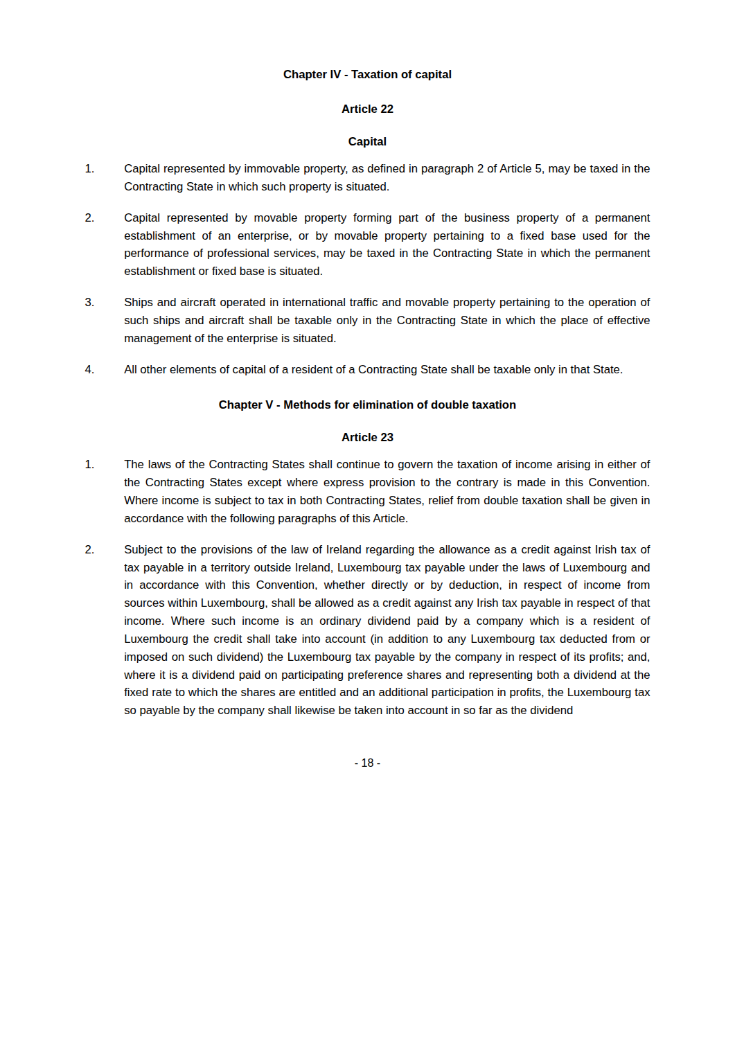Chapter IV - Taxation of capital
Article 22
Capital
Capital represented by immovable property, as defined in paragraph 2 of Article 5, may be taxed in the Contracting State in which such property is situated.
Capital represented by movable property forming part of the business property of a permanent establishment of an enterprise, or by movable property pertaining to a fixed base used for the performance of professional services, may be taxed in the Contracting State in which the permanent establishment or fixed base is situated.
Ships and aircraft operated in international traffic and movable property pertaining to the operation of such ships and aircraft shall be taxable only in the Contracting State in which the place of effective management of the enterprise is situated.
All other elements of capital of a resident of a Contracting State shall be taxable only in that State.
Chapter V - Methods for elimination of double taxation
Article 23
The laws of the Contracting States shall continue to govern the taxation of income arising in either of the Contracting States except where express provision to the contrary is made in this Convention. Where income is subject to tax in both Contracting States, relief from double taxation shall be given in accordance with the following paragraphs of this Article.
Subject to the provisions of the law of Ireland regarding the allowance as a credit against Irish tax of tax payable in a territory outside Ireland, Luxembourg tax payable under the laws of Luxembourg and in accordance with this Convention, whether directly or by deduction, in respect of income from sources within Luxembourg, shall be allowed as a credit against any Irish tax payable in respect of that income. Where such income is an ordinary dividend paid by a company which is a resident of Luxembourg the credit shall take into account (in addition to any Luxembourg tax deducted from or imposed on such dividend) the Luxembourg tax payable by the company in respect of its profits; and, where it is a dividend paid on participating preference shares and representing both a dividend at the fixed rate to which the shares are entitled and an additional participation in profits, the Luxembourg tax so payable by the company shall likewise be taken into account in so far as the dividend
- 18 -